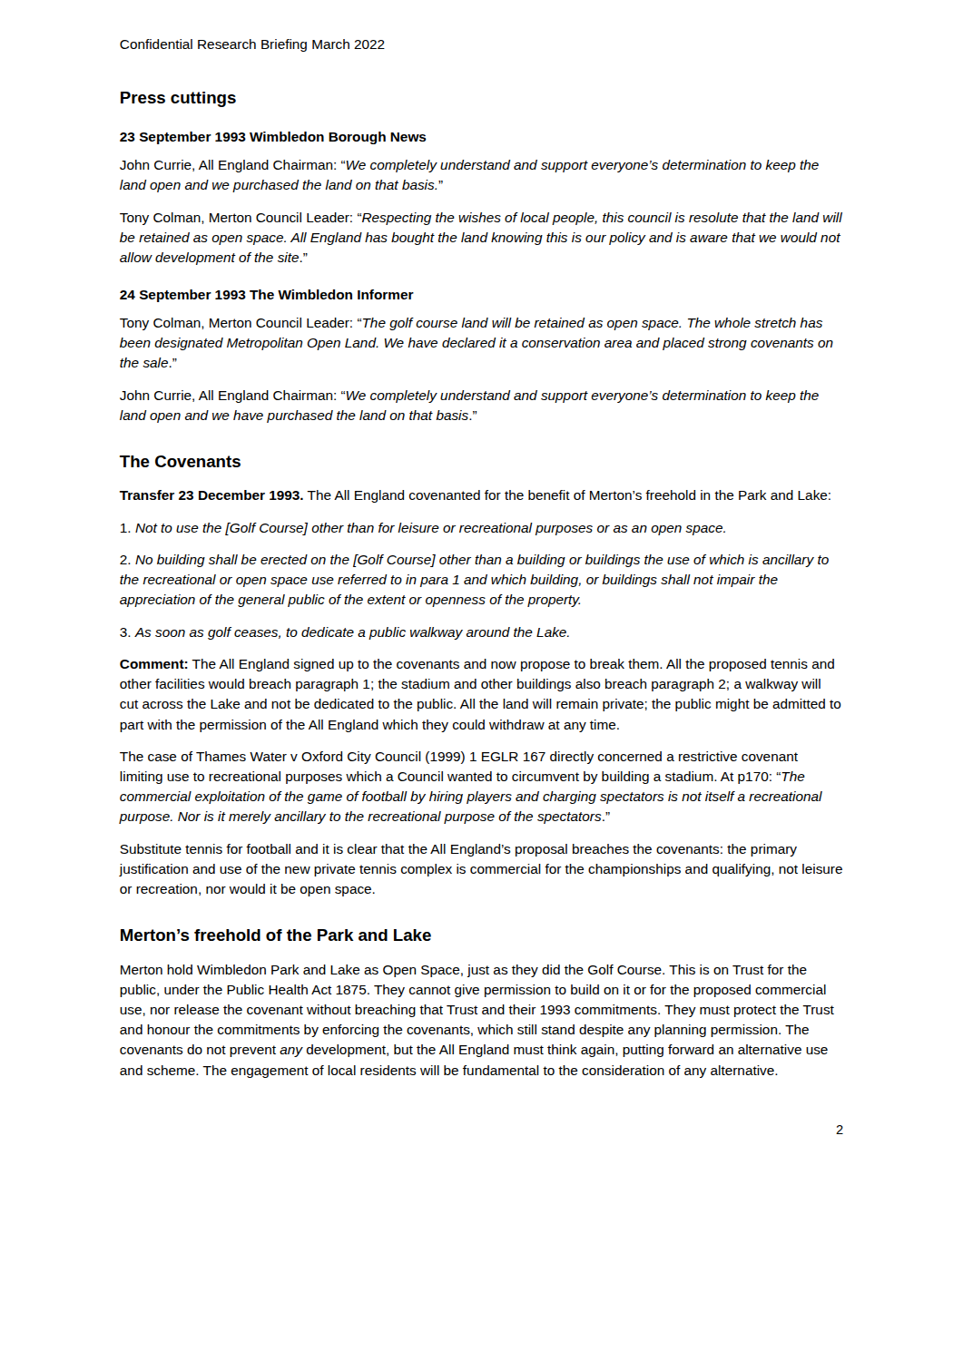Confidential Research Briefing March 2022
Press cuttings
23 September 1993 Wimbledon Borough News
John Currie, All England Chairman: “We completely understand and support everyone’s determination to keep the land open and we purchased the land on that basis.”
Tony Colman, Merton Council Leader: “Respecting the wishes of local people, this council is resolute that the land will be retained as open space. All England has bought the land knowing this is our policy and is aware that we would not allow development of the site.”
24 September 1993 The Wimbledon Informer
Tony Colman, Merton Council Leader: “The golf course land will be retained as open space. The whole stretch has been designated Metropolitan Open Land. We have declared it a conservation area and placed strong covenants on the sale.”
John Currie, All England Chairman: “We completely understand and support everyone’s determination to keep the land open and we have purchased the land on that basis.”
The Covenants
Transfer 23 December 1993. The All England covenanted for the benefit of Merton’s freehold in the Park and Lake:
1. Not to use the [Golf Course] other than for leisure or recreational purposes or as an open space.
2. No building shall be erected on the [Golf Course] other than a building or buildings the use of which is ancillary to the recreational or open space use referred to in para 1 and which building, or buildings shall not impair the appreciation of the general public of the extent or openness of the property.
3. As soon as golf ceases, to dedicate a public walkway around the Lake.
Comment: The All England signed up to the covenants and now propose to break them. All the proposed tennis and other facilities would breach paragraph 1; the stadium and other buildings also breach paragraph 2; a walkway will cut across the Lake and not be dedicated to the public. All the land will remain private; the public might be admitted to part with the permission of the All England which they could withdraw at any time.
The case of Thames Water v Oxford City Council (1999) 1 EGLR 167 directly concerned a restrictive covenant limiting use to recreational purposes which a Council wanted to circumvent by building a stadium. At p170: “The commercial exploitation of the game of football by hiring players and charging spectators is not itself a recreational purpose. Nor is it merely ancillary to the recreational purpose of the spectators.”
Substitute tennis for football and it is clear that the All England’s proposal breaches the covenants: the primary justification and use of the new private tennis complex is commercial for the championships and qualifying, not leisure or recreation, nor would it be open space.
Merton’s freehold of the Park and Lake
Merton hold Wimbledon Park and Lake as Open Space, just as they did the Golf Course. This is on Trust for the public, under the Public Health Act 1875. They cannot give permission to build on it or for the proposed commercial use, nor release the covenant without breaching that Trust and their 1993 commitments. They must protect the Trust and honour the commitments by enforcing the covenants, which still stand despite any planning permission. The covenants do not prevent any development, but the All England must think again, putting forward an alternative use and scheme. The engagement of local residents will be fundamental to the consideration of any alternative.
2